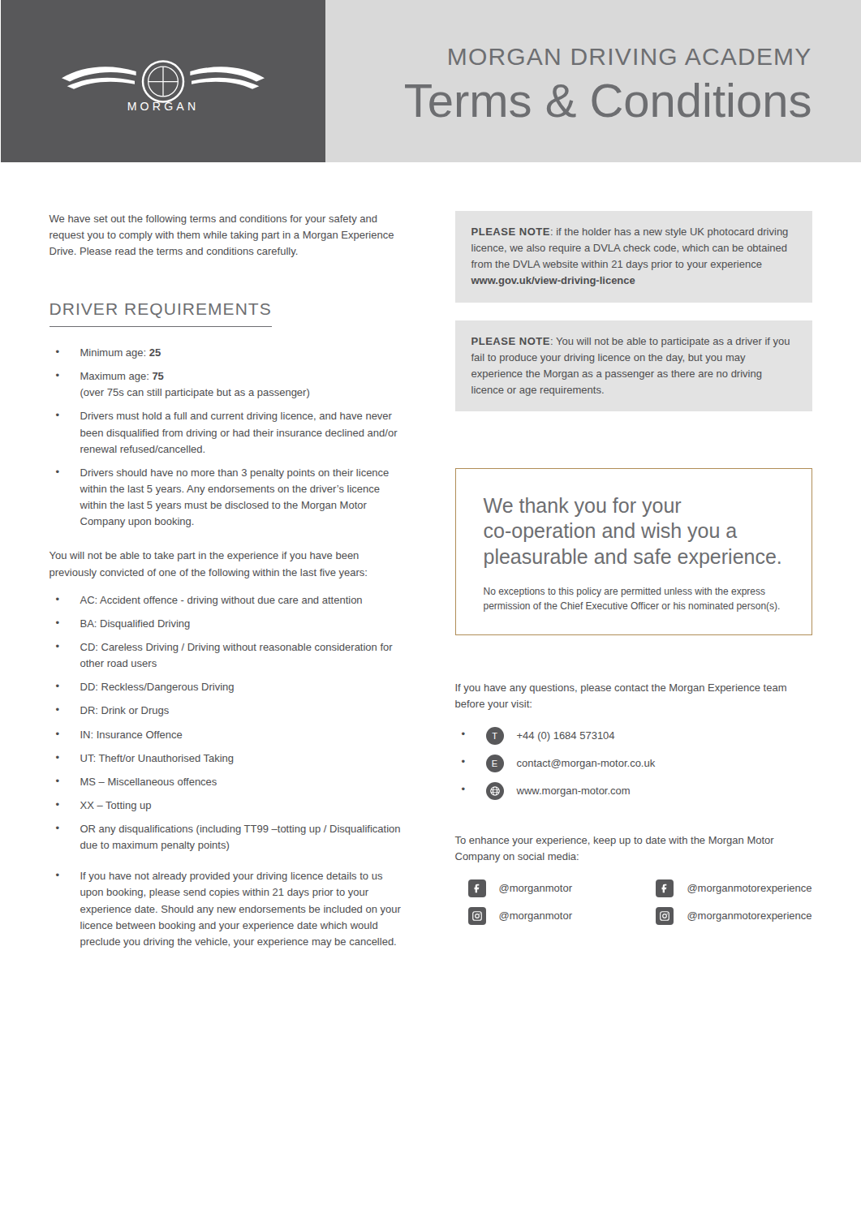MORGAN
Morgan Driving Academy
Terms & Conditions
We have set out the following terms and conditions for your safety and request you to comply with them while taking part in a Morgan Experience Drive. Please read the terms and conditions carefully.
Driver Requirements
Minimum age: 25
Maximum age: 75(over 75s can still participate but as a passenger)
Drivers must hold a full and current driving licence, and have never been disqualified from driving or had their insurance declined and/or renewal refused/cancelled.
Drivers should have no more than 3 penalty points on their licence within the last 5 years. Any endorsements on the driver’s licence within the last 5 years must be disclosed to the Morgan Motor Company upon booking.
You will not be able to take part in the experience if you have been previously convicted of one of the following within the last five years:
AC: Accident offence - driving without due care and attention
BA: Disqualified Driving
CD: Careless Driving / Driving without reasonable consideration for other road users
DD: Reckless/Dangerous Driving
DR: Drink or Drugs
IN: Insurance Offence
UT: Theft/or Unauthorised Taking
MS – Miscellaneous offences
XX – Totting up
OR any disqualifications (including TT99 –totting up / Disqualification due to maximum penalty points)
If you have not already provided your driving licence details to us upon booking, please send copies within 21 days prior to your experience date. Should any new endorsements be included on your licence between booking and your experience date which would preclude you driving the vehicle, your experience may be cancelled.
PLEASE NOTE: if the holder has a new style UK photocard driving licence, we also require a DVLA check code, which can be obtained from the DVLA website within 21 days prior to your experience www.gov.uk/view-driving-licence
PLEASE NOTE: You will not be able to participate as a driver if you fail to produce your driving licence on the day, but you may experience the Morgan as a passenger as there are no driving licence or age requirements.
We thank you for your
co-operation and wish you a
pleasurable and safe experience.
No exceptions to this policy are permitted unless with the express permission of the Chief Executive Officer or his nominated person(s).
If you have any questions, please contact the Morgan Experience team before your visit:
T+44 (0) 1684 573104
Econtact@morgan-motor.co.uk
www.morgan-motor.com
To enhance your experience, keep up to date with the Morgan Motor Company on social media:
@morganmotor
@morganmotorexperience
@morganmotor
@morganmotorexperience